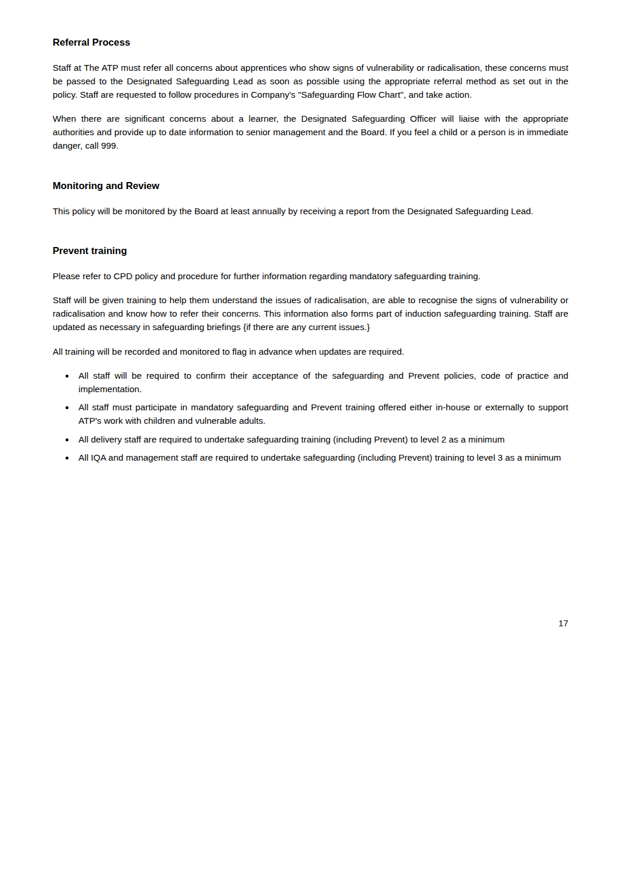Referral Process
Staff at The ATP must refer all concerns about apprentices who show signs of vulnerability or radicalisation, these concerns must be passed to the Designated Safeguarding Lead as soon as possible using the appropriate referral method as set out in the policy. Staff are requested to follow procedures in Company's "Safeguarding Flow Chart", and take action.
When there are significant concerns about a learner, the Designated Safeguarding Officer will liaise with the appropriate authorities and provide up to date information to senior management and the Board. If you feel a child or a person is in immediate danger, call 999.
Monitoring and Review
This policy will be monitored by the Board at least annually by receiving a report from the Designated Safeguarding Lead.
Prevent training
Please refer to CPD policy and procedure for further information regarding mandatory safeguarding training.
Staff will be given training to help them understand the issues of radicalisation, are able to recognise the signs of vulnerability or radicalisation and know how to refer their concerns. This information also forms part of induction safeguarding training. Staff are updated as necessary in safeguarding briefings {if there are any current issues.}
All training will be recorded and monitored to flag in advance when updates are required.
All staff will be required to confirm their acceptance of the safeguarding and Prevent policies, code of practice and implementation.
All staff must participate in mandatory safeguarding and Prevent training offered either in-house or externally to support ATP's work with children and vulnerable adults.
All delivery staff are required to undertake safeguarding training (including Prevent) to level 2 as a minimum
All IQA and management staff are required to undertake safeguarding (including Prevent) training to level 3 as a minimum
17